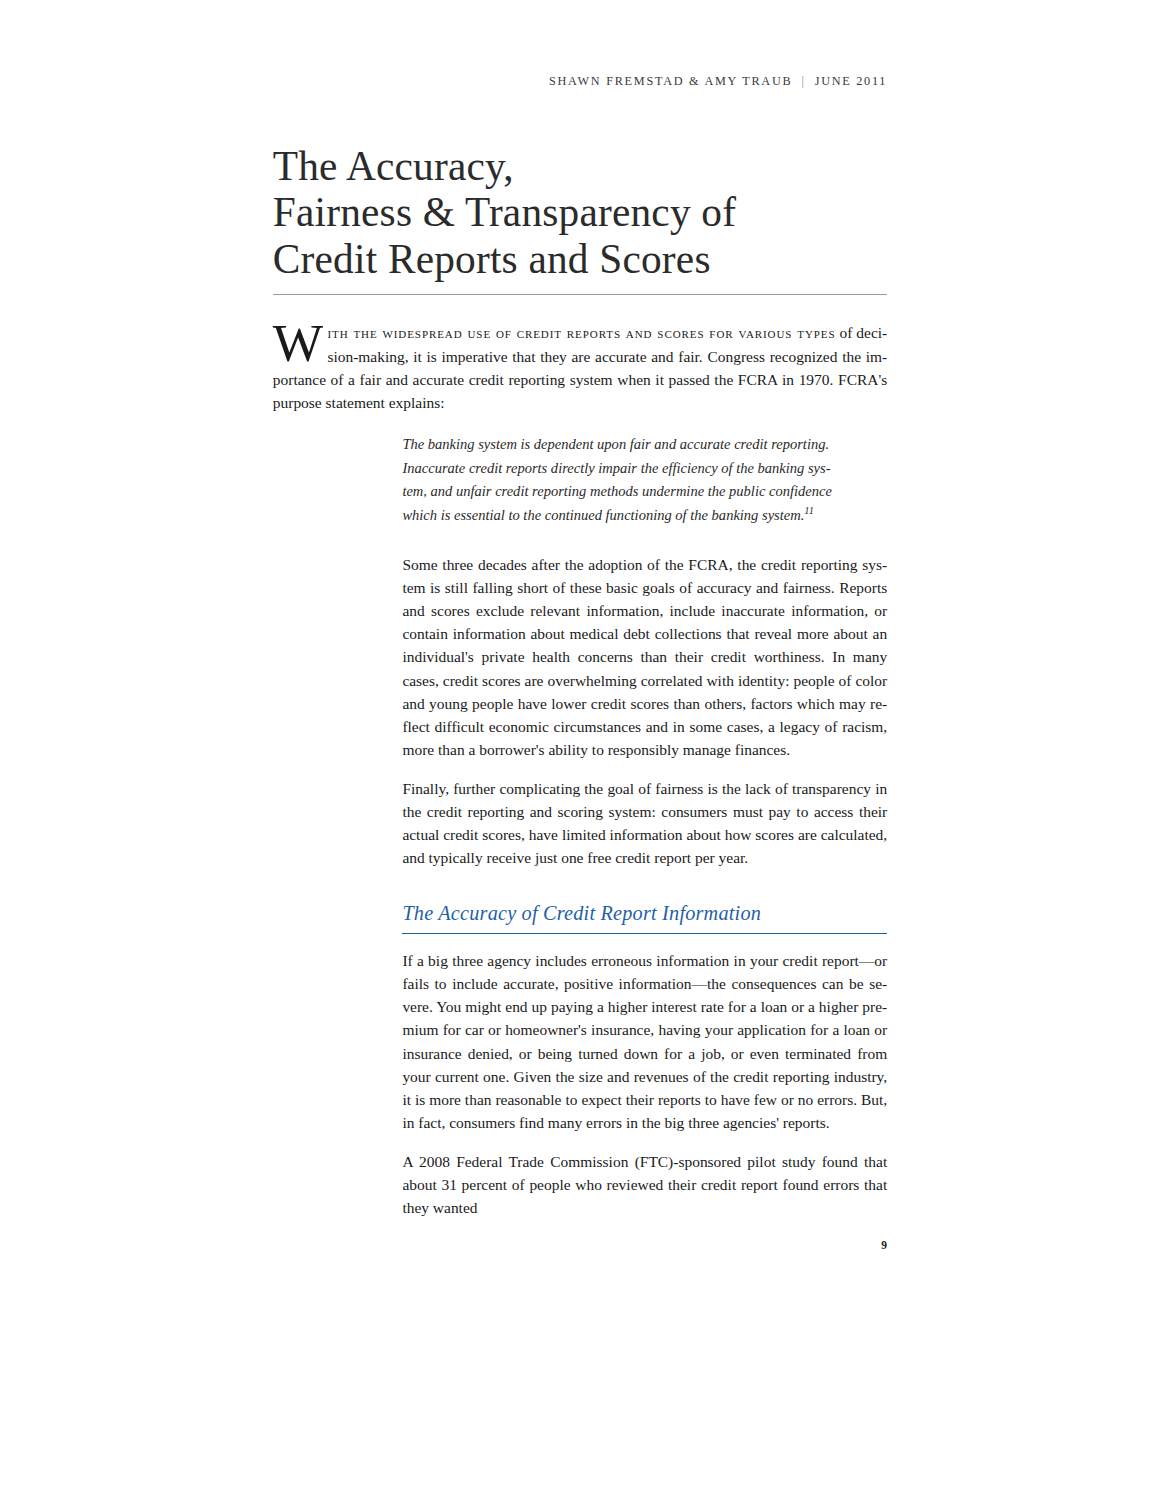Shawn Fremstad & Amy Traub | June 2011
The Accuracy,
Fairness & Transparency of
Credit Reports and Scores
With the widespread use of credit reports and scores for various types of decision-making, it is imperative that they are accurate and fair. Congress recognized the importance of a fair and accurate credit reporting system when it passed the FCRA in 1970. FCRA's purpose statement explains:
The banking system is dependent upon fair and accurate credit reporting. Inaccurate credit reports directly impair the efficiency of the banking system, and unfair credit reporting methods undermine the public confidence which is essential to the continued functioning of the banking system.11
Some three decades after the adoption of the FCRA, the credit reporting system is still falling short of these basic goals of accuracy and fairness. Reports and scores exclude relevant information, include inaccurate information, or contain information about medical debt collections that reveal more about an individual's private health concerns than their credit worthiness. In many cases, credit scores are overwhelming correlated with identity: people of color and young people have lower credit scores than others, factors which may reflect difficult economic circumstances and in some cases, a legacy of racism, more than a borrower's ability to responsibly manage finances.
Finally, further complicating the goal of fairness is the lack of transparency in the credit reporting and scoring system: consumers must pay to access their actual credit scores, have limited information about how scores are calculated, and typically receive just one free credit report per year.
The Accuracy of Credit Report Information
If a big three agency includes erroneous information in your credit report—or fails to include accurate, positive information—the consequences can be severe. You might end up paying a higher interest rate for a loan or a higher premium for car or homeowner's insurance, having your application for a loan or insurance denied, or being turned down for a job, or even terminated from your current one. Given the size and revenues of the credit reporting industry, it is more than reasonable to expect their reports to have few or no errors. But, in fact, consumers find many errors in the big three agencies' reports.
A 2008 Federal Trade Commission (FTC)-sponsored pilot study found that about 31 percent of people who reviewed their credit report found errors that they wanted
9